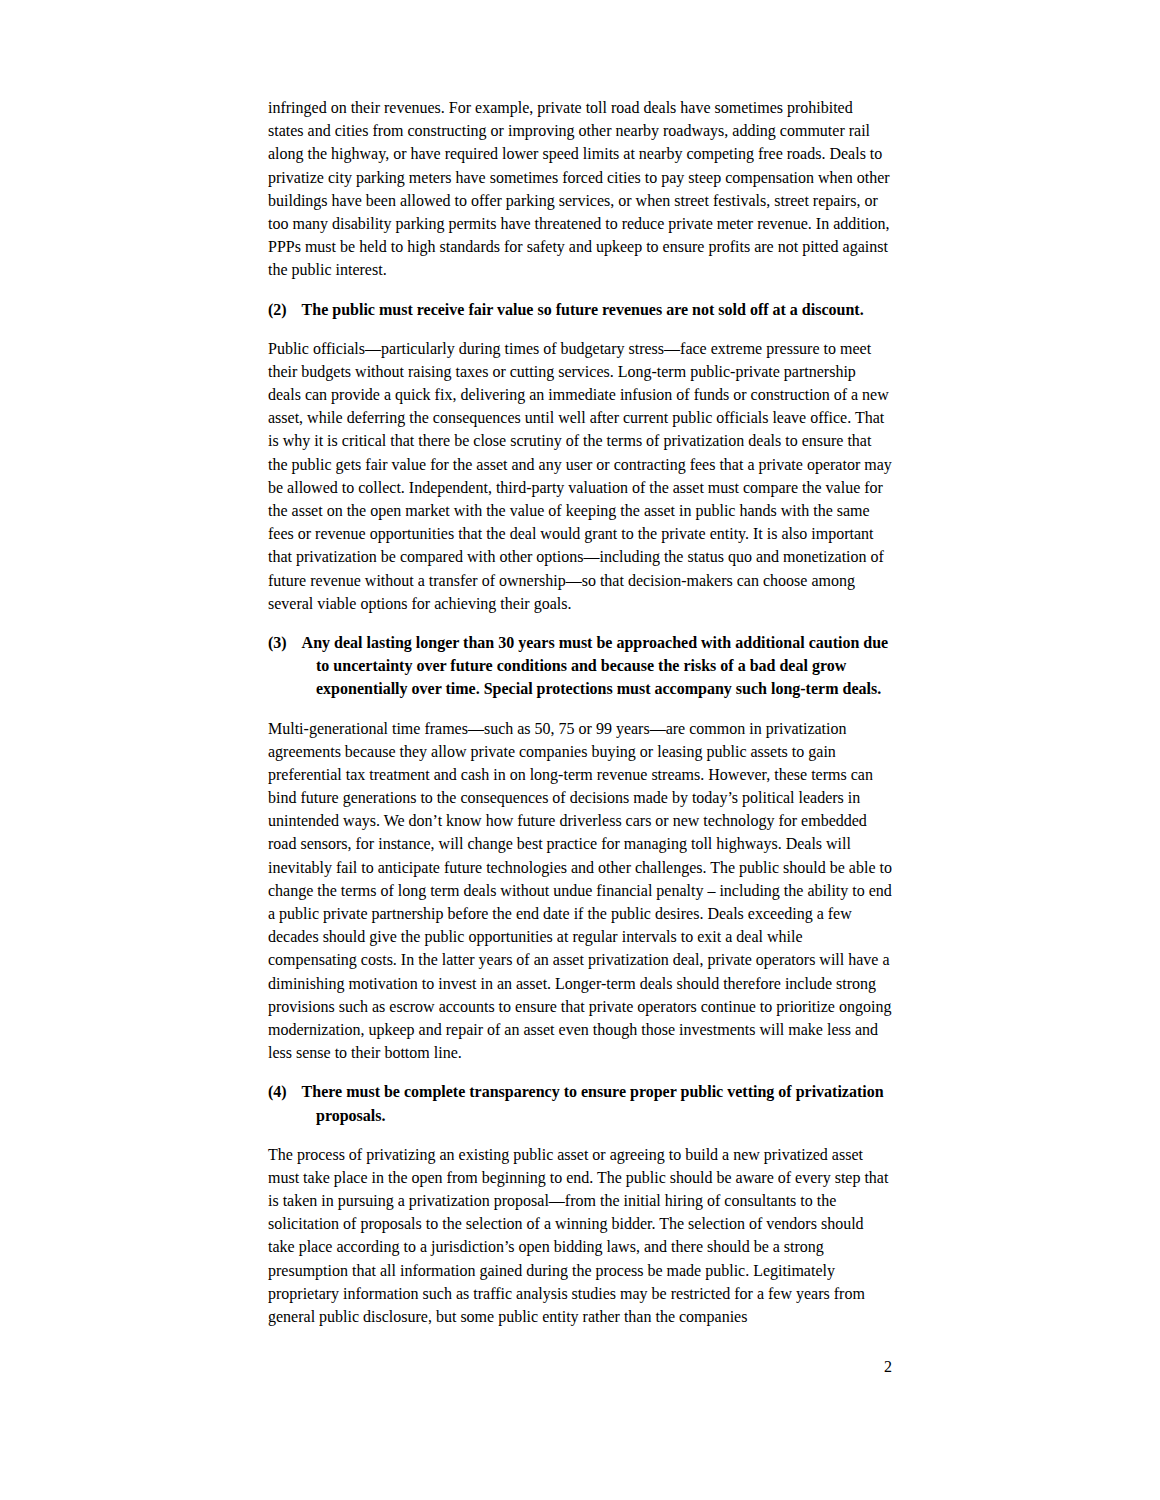infringed on their revenues. For example, private toll road deals have sometimes prohibited states and cities from constructing or improving other nearby roadways, adding commuter rail along the highway, or have required lower speed limits at nearby competing free roads. Deals to privatize city parking meters have sometimes forced cities to pay steep compensation when other buildings have been allowed to offer parking services, or when street festivals, street repairs, or too many disability parking permits have threatened to reduce private meter revenue. In addition, PPPs must be held to high standards for safety and upkeep to ensure profits are not pitted against the public interest.
(2) The public must receive fair value so future revenues are not sold off at a discount.
Public officials—particularly during times of budgetary stress—face extreme pressure to meet their budgets without raising taxes or cutting services. Long-term public-private partnership deals can provide a quick fix, delivering an immediate infusion of funds or construction of a new asset, while deferring the consequences until well after current public officials leave office. That is why it is critical that there be close scrutiny of the terms of privatization deals to ensure that the public gets fair value for the asset and any user or contracting fees that a private operator may be allowed to collect. Independent, third-party valuation of the asset must compare the value for the asset on the open market with the value of keeping the asset in public hands with the same fees or revenue opportunities that the deal would grant to the private entity. It is also important that privatization be compared with other options—including the status quo and monetization of future revenue without a transfer of ownership—so that decision-makers can choose among several viable options for achieving their goals.
(3) Any deal lasting longer than 30 years must be approached with additional caution due to uncertainty over future conditions and because the risks of a bad deal grow exponentially over time. Special protections must accompany such long-term deals.
Multi-generational time frames—such as 50, 75 or 99 years—are common in privatization agreements because they allow private companies buying or leasing public assets to gain preferential tax treatment and cash in on long-term revenue streams. However, these terms can bind future generations to the consequences of decisions made by today’s political leaders in unintended ways. We don’t know how future driverless cars or new technology for embedded road sensors, for instance, will change best practice for managing toll highways. Deals will inevitably fail to anticipate future technologies and other challenges. The public should be able to change the terms of long term deals without undue financial penalty – including the ability to end a public private partnership before the end date if the public desires. Deals exceeding a few decades should give the public opportunities at regular intervals to exit a deal while compensating costs. In the latter years of an asset privatization deal, private operators will have a diminishing motivation to invest in an asset. Longer-term deals should therefore include strong provisions such as escrow accounts to ensure that private operators continue to prioritize ongoing modernization, upkeep and repair of an asset even though those investments will make less and less sense to their bottom line.
(4) There must be complete transparency to ensure proper public vetting of privatization proposals.
The process of privatizing an existing public asset or agreeing to build a new privatized asset must take place in the open from beginning to end. The public should be aware of every step that is taken in pursuing a privatization proposal—from the initial hiring of consultants to the solicitation of proposals to the selection of a winning bidder. The selection of vendors should take place according to a jurisdiction’s open bidding laws, and there should be a strong presumption that all information gained during the process be made public. Legitimately proprietary information such as traffic analysis studies may be restricted for a few years from general public disclosure, but some public entity rather than the companies
2